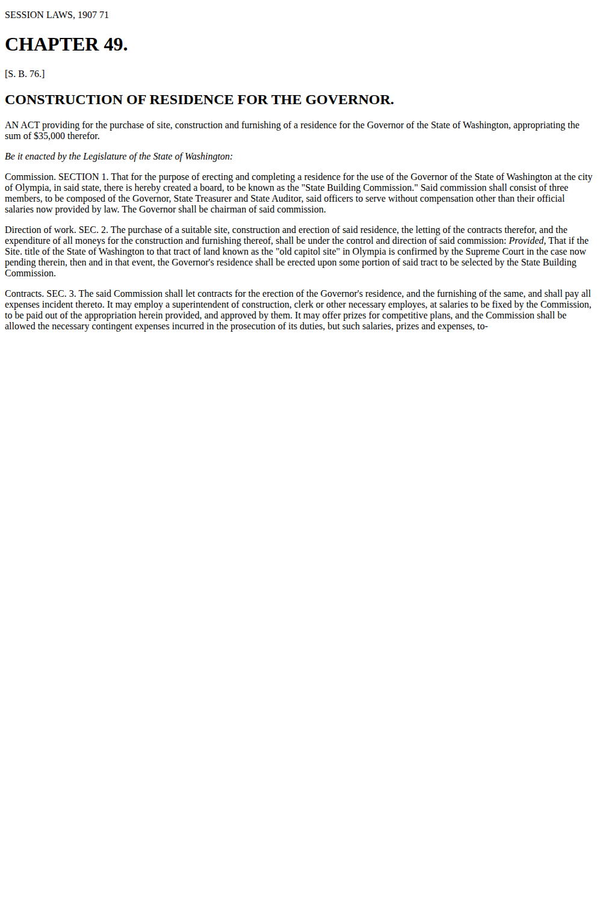SESSION LAWS, 1907 71
CHAPTER 49.
[S. B. 76.]
CONSTRUCTION OF RESIDENCE FOR THE GOVERNOR.
AN ACT providing for the purchase of site, construction and furnishing of a residence for the Governor of the State of Washington, appropriating the sum of $35,000 therefor.
Be it enacted by the Legislature of the State of Washington:
Commission. SECTION 1. That for the purpose of erecting and completing a residence for the use of the Governor of the State of Washington at the city of Olympia, in said state, there is hereby created a board, to be known as the "State Building Commission." Said commission shall consist of three members, to be composed of the Governor, State Treasurer and State Auditor, said officers to serve without compensation other than their official salaries now provided by law. The Governor shall be chairman of said commission.
Direction of work. SEC. 2. The purchase of a suitable site, construction and erection of said residence, the letting of the contracts therefor, and the expenditure of all moneys for the construction and furnishing thereof, shall be under the control and direction of said commission: Provided, That if the Site. title of the State of Washington to that tract of land known as the "old capitol site" in Olympia is confirmed by the Supreme Court in the case now pending therein, then and in that event, the Governor's residence shall be erected upon some portion of said tract to be selected by the State Building Commission.
Contracts. SEC. 3. The said Commission shall let contracts for the erection of the Governor's residence, and the furnishing of the same, and shall pay all expenses incident thereto. It may employ a superintendent of construction, clerk or other necessary employes, at salaries to be fixed by the Commission, to be paid out of the appropriation herein provided, and approved by them. It may offer prizes for competitive plans, and the Commission shall be allowed the necessary contingent expenses incurred in the prosecution of its duties, but such salaries, prizes and expenses, to-